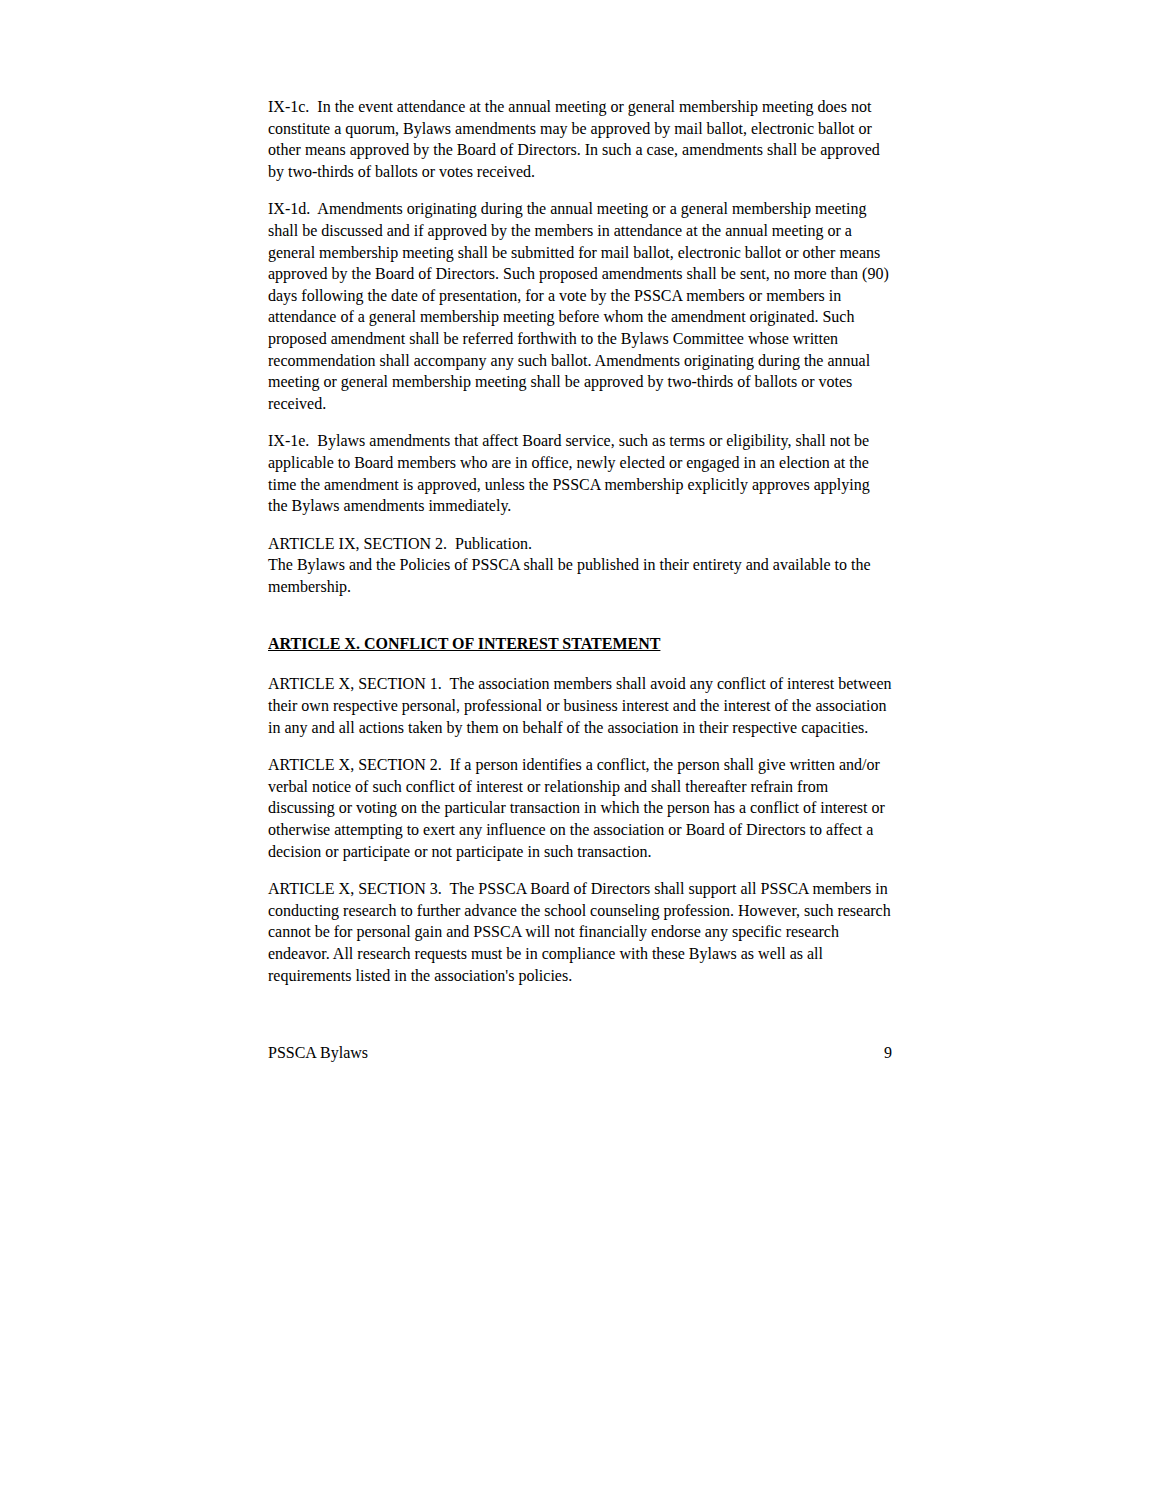IX-1c. In the event attendance at the annual meeting or general membership meeting does not constitute a quorum, Bylaws amendments may be approved by mail ballot, electronic ballot or other means approved by the Board of Directors. In such a case, amendments shall be approved by two-thirds of ballots or votes received.
IX-1d. Amendments originating during the annual meeting or a general membership meeting shall be discussed and if approved by the members in attendance at the annual meeting or a general membership meeting shall be submitted for mail ballot, electronic ballot or other means approved by the Board of Directors. Such proposed amendments shall be sent, no more than (90) days following the date of presentation, for a vote by the PSSCA members or members in attendance of a general membership meeting before whom the amendment originated. Such proposed amendment shall be referred forthwith to the Bylaws Committee whose written recommendation shall accompany any such ballot. Amendments originating during the annual meeting or general membership meeting shall be approved by two-thirds of ballots or votes received.
IX-1e. Bylaws amendments that affect Board service, such as terms or eligibility, shall not be applicable to Board members who are in office, newly elected or engaged in an election at the time the amendment is approved, unless the PSSCA membership explicitly approves applying the Bylaws amendments immediately.
ARTICLE IX, SECTION 2. Publication.
The Bylaws and the Policies of PSSCA shall be published in their entirety and available to the membership.
ARTICLE X. CONFLICT OF INTEREST STATEMENT
ARTICLE X, SECTION 1. The association members shall avoid any conflict of interest between their own respective personal, professional or business interest and the interest of the association in any and all actions taken by them on behalf of the association in their respective capacities.
ARTICLE X, SECTION 2. If a person identifies a conflict, the person shall give written and/or verbal notice of such conflict of interest or relationship and shall thereafter refrain from discussing or voting on the particular transaction in which the person has a conflict of interest or otherwise attempting to exert any influence on the association or Board of Directors to affect a decision or participate or not participate in such transaction.
ARTICLE X, SECTION 3. The PSSCA Board of Directors shall support all PSSCA members in conducting research to further advance the school counseling profession. However, such research cannot be for personal gain and PSSCA will not financially endorse any specific research endeavor. All research requests must be in compliance with these Bylaws as well as all requirements listed in the association's policies.
PSSCA Bylaws 9